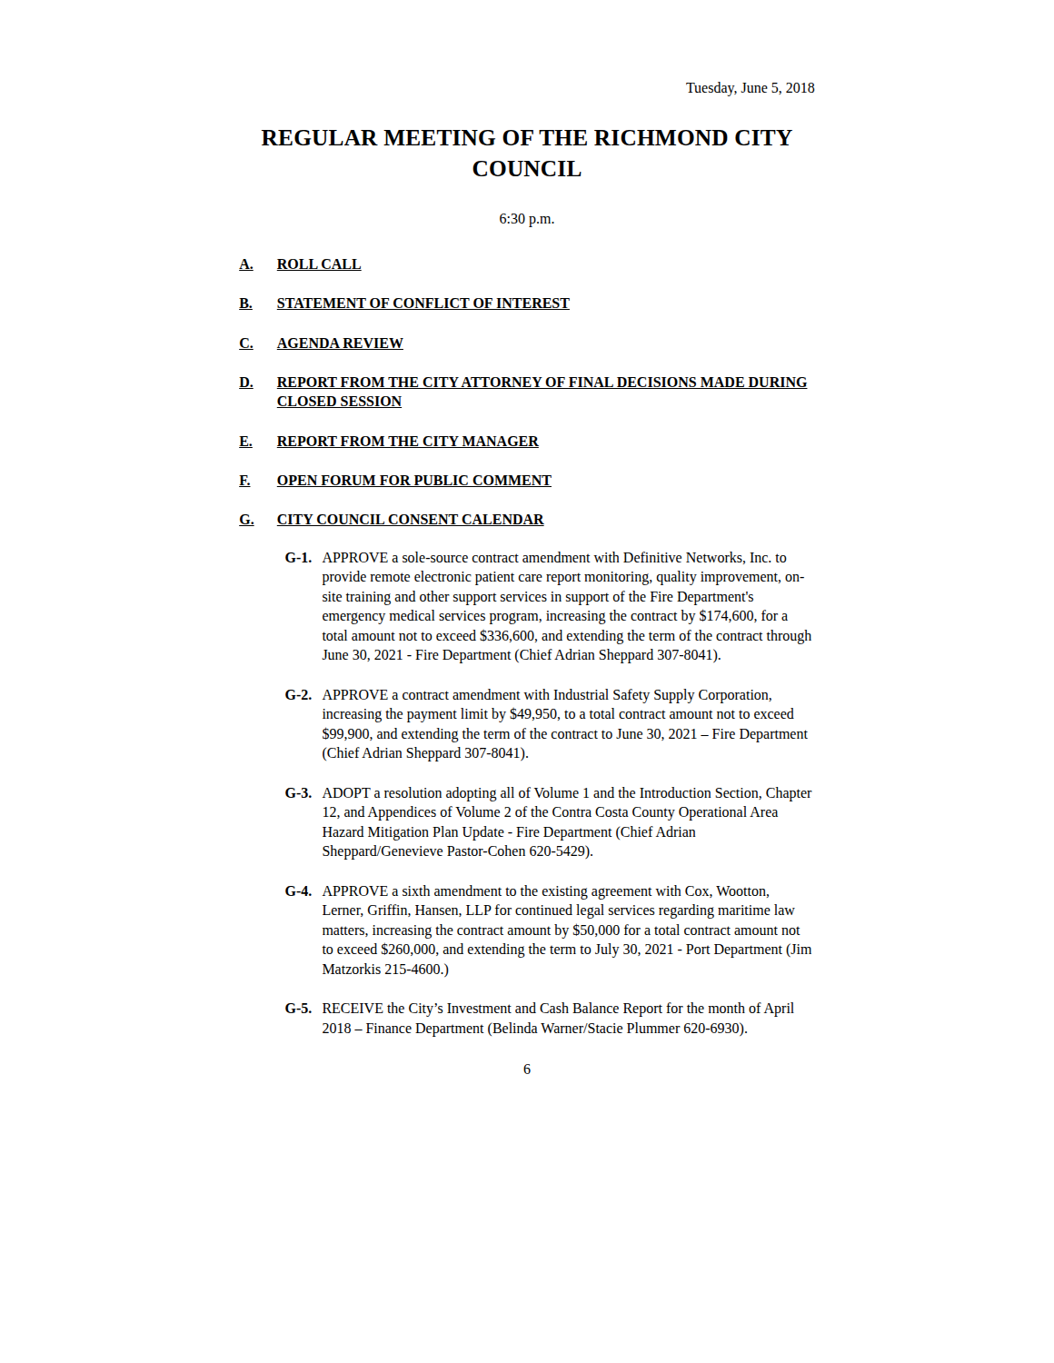Tuesday, June 5, 2018
REGULAR MEETING OF THE RICHMOND CITY COUNCIL
6:30 p.m.
A. ROLL CALL
B. STATEMENT OF CONFLICT OF INTEREST
C. AGENDA REVIEW
D. REPORT FROM THE CITY ATTORNEY OF FINAL DECISIONS MADE DURING CLOSED SESSION
E. REPORT FROM THE CITY MANAGER
F. OPEN FORUM FOR PUBLIC COMMENT
G. CITY COUNCIL CONSENT CALENDAR
G-1. APPROVE a sole-source contract amendment with Definitive Networks, Inc. to provide remote electronic patient care report monitoring, quality improvement, on-site training and other support services in support of the Fire Department's emergency medical services program, increasing the contract by $174,600, for a total amount not to exceed $336,600, and extending the term of the contract through June 30, 2021 - Fire Department (Chief Adrian Sheppard 307-8041).
G-2. APPROVE a contract amendment with Industrial Safety Supply Corporation, increasing the payment limit by $49,950, to a total contract amount not to exceed $99,900, and extending the term of the contract to June 30, 2021 – Fire Department (Chief Adrian Sheppard 307-8041).
G-3. ADOPT a resolution adopting all of Volume 1 and the Introduction Section, Chapter 12, and Appendices of Volume 2 of the Contra Costa County Operational Area Hazard Mitigation Plan Update - Fire Department (Chief Adrian Sheppard/Genevieve Pastor-Cohen 620-5429).
G-4. APPROVE a sixth amendment to the existing agreement with Cox, Wootton, Lerner, Griffin, Hansen, LLP for continued legal services regarding maritime law matters, increasing the contract amount by $50,000 for a total contract amount not to exceed $260,000, and extending the term to July 30, 2021 - Port Department (Jim Matzorkis 215-4600.)
G-5. RECEIVE the City’s Investment and Cash Balance Report for the month of April 2018 – Finance Department (Belinda Warner/Stacie Plummer 620-6930).
6